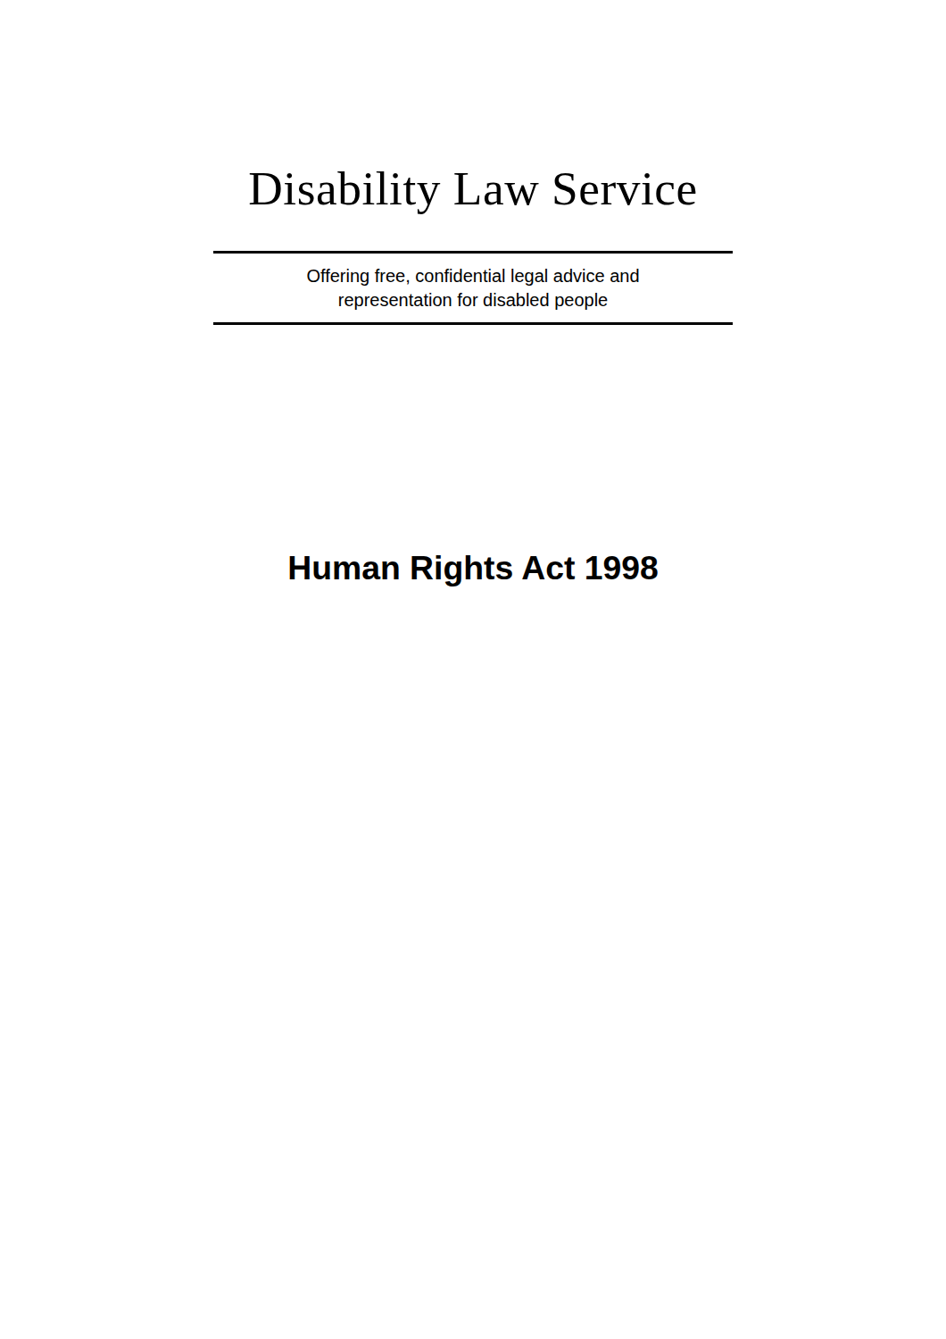Disability Law Service
Offering free, confidential legal advice and
representation for disabled people
Human Rights Act 1998